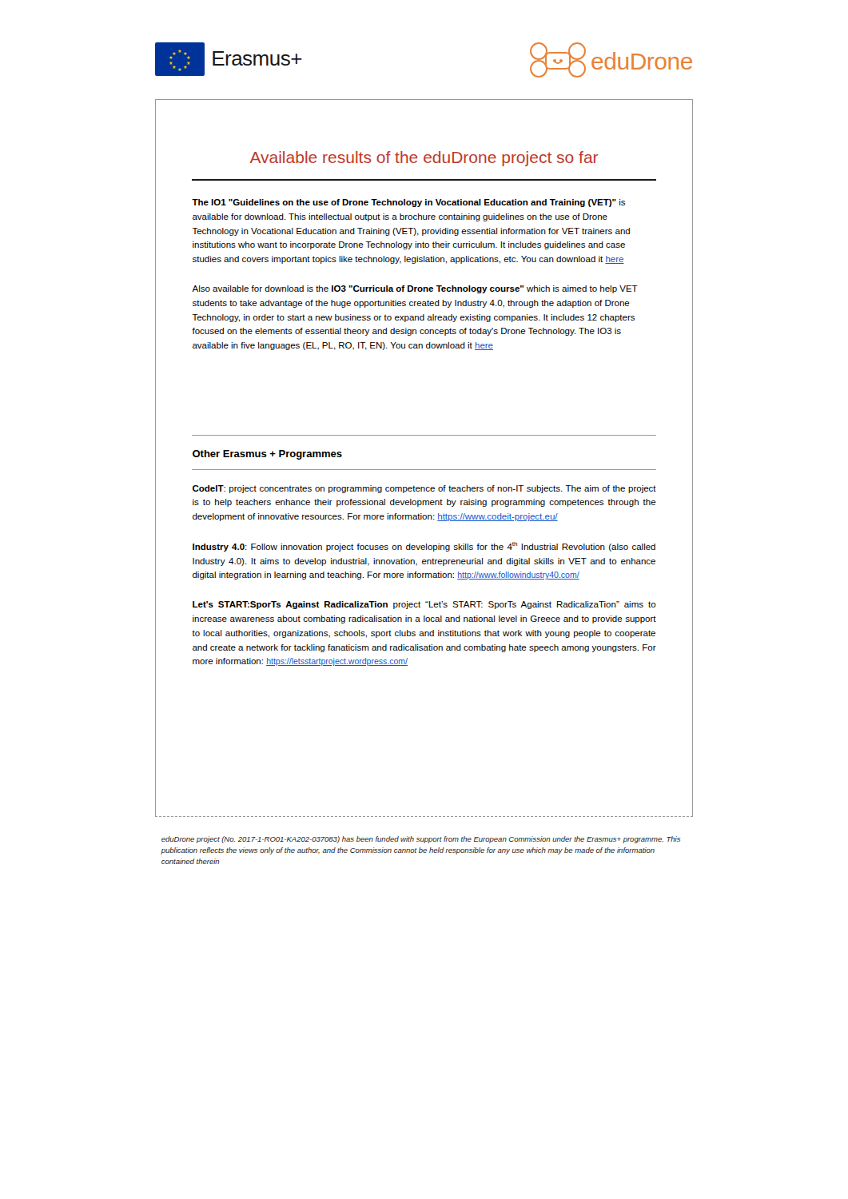★ ★ ★ ★ ★ ★ ★ ★ ★ ★
Erasmus+
eduDrone
Available results of the eduDrone project so far
The IO1 "Guidelines on the use of Drone Technology in Vocational Education and Training (VET)" is available for download. This intellectual output is a brochure containing guidelines on the use of Drone Technology in Vocational Education and Training (VET), providing essential information for VET trainers and institutions who want to incorporate Drone Technology into their curriculum. It includes guidelines and case studies and covers important topics like technology, legislation, applications, etc. You can download it here
Also available for download is the IO3 "Curricula of Drone Technology course" which is aimed to help VET students to take advantage of the huge opportunities created by Industry 4.0, through the adaption of Drone Technology, in order to start a new business or to expand already existing companies. It includes 12 chapters focused on the elements of essential theory and design concepts of today's Drone Technology. The IO3 is available in five languages (EL, PL, RO, IT, EN). You can download it here
Other Erasmus + Programmes
CodeIT: project concentrates on programming competence of teachers of non-IT subjects. The aim of the project is to help teachers enhance their professional development by raising programming competences through the development of innovative resources. For more information: https://www.codeit-project.eu/
Industry 4.0: Follow innovation project focuses on developing skills for the 4th Industrial Revolution (also called Industry 4.0). It aims to develop industrial, innovation, entrepreneurial and digital skills in VET and to enhance digital integration in learning and teaching. For more information: http://www.followindustry40.com/
Let's START:SporTs Against RadicalizaTion project “Let’s START: SporTs Against RadicalizaTion” aims to increase awareness about combating radicalisation in a local and national level in Greece and to provide support to local authorities, organizations, schools, sport clubs and institutions that work with young people to cooperate and create a network for tackling fanaticism and radicalisation and combating hate speech among youngsters. For more information: https://letsstartproject.wordpress.com/
eduDrone project (No. 2017-1-RO01-KA202-037083) has been funded with support from the European Commission under the Erasmus+ programme. This publication reflects the views only of the author, and the Commission cannot be held responsible for any use which may be made of the information contained therein